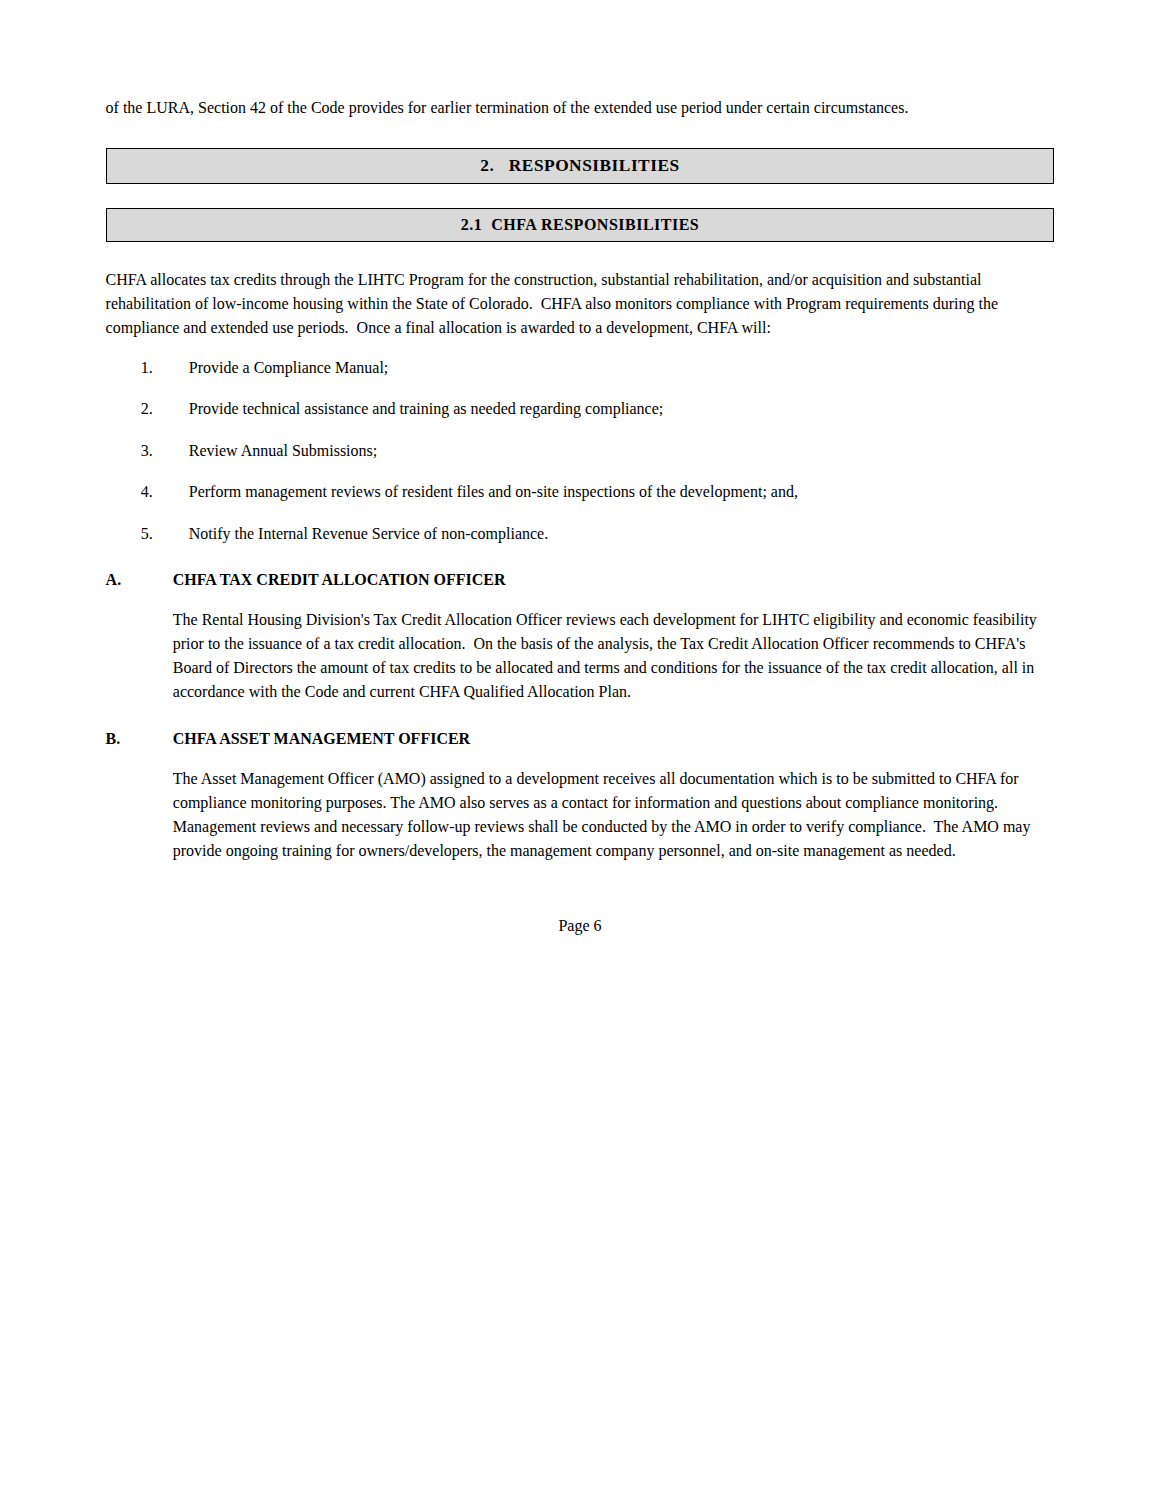of the LURA, Section 42 of the Code provides for earlier termination of the extended use period under certain circumstances.
2. RESPONSIBILITIES
2.1 CHFA RESPONSIBILITIES
CHFA allocates tax credits through the LIHTC Program for the construction, substantial rehabilitation, and/or acquisition and substantial rehabilitation of low-income housing within the State of Colorado. CHFA also monitors compliance with Program requirements during the compliance and extended use periods. Once a final allocation is awarded to a development, CHFA will:
1. Provide a Compliance Manual;
2. Provide technical assistance and training as needed regarding compliance;
3. Review Annual Submissions;
4. Perform management reviews of resident files and on-site inspections of the development; and,
5. Notify the Internal Revenue Service of non-compliance.
A. CHFA TAX CREDIT ALLOCATION OFFICER
The Rental Housing Division's Tax Credit Allocation Officer reviews each development for LIHTC eligibility and economic feasibility prior to the issuance of a tax credit allocation. On the basis of the analysis, the Tax Credit Allocation Officer recommends to CHFA's Board of Directors the amount of tax credits to be allocated and terms and conditions for the issuance of the tax credit allocation, all in accordance with the Code and current CHFA Qualified Allocation Plan.
B. CHFA ASSET MANAGEMENT OFFICER
The Asset Management Officer (AMO) assigned to a development receives all documentation which is to be submitted to CHFA for compliance monitoring purposes. The AMO also serves as a contact for information and questions about compliance monitoring. Management reviews and necessary follow-up reviews shall be conducted by the AMO in order to verify compliance. The AMO may provide ongoing training for owners/developers, the management company personnel, and on-site management as needed.
Page 6